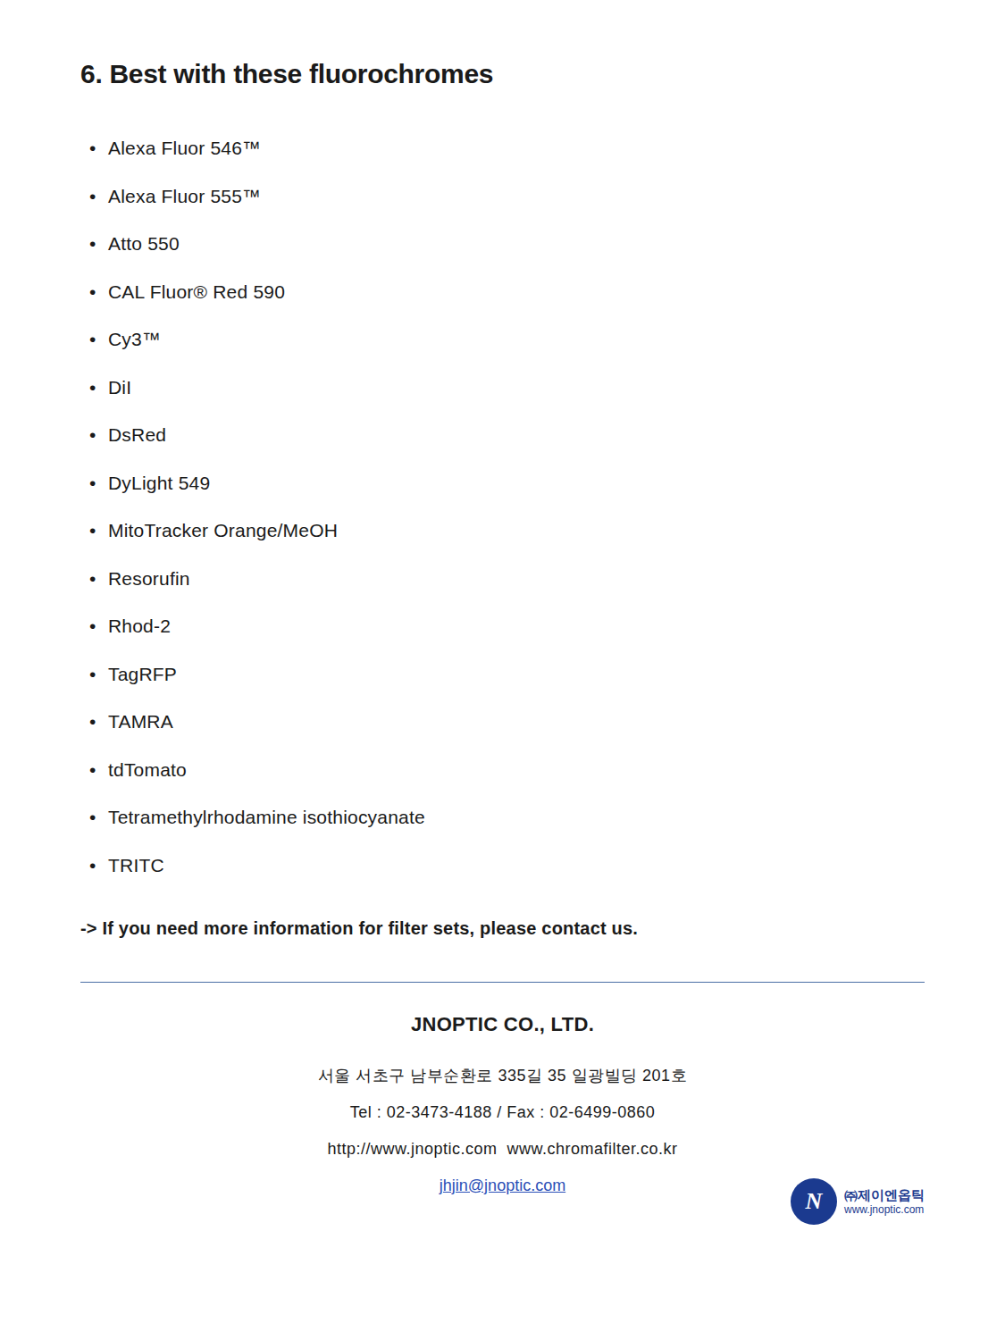6. Best with these fluorochromes
Alexa Fluor 546™
Alexa Fluor 555™
Atto 550
CAL Fluor® Red 590
Cy3™
DiI
DsRed
DyLight 549
MitoTracker Orange/MeOH
Resorufin
Rhod-2
TagRFP
TAMRA
tdTomato
Tetramethylrhodamine isothiocyanate
TRITC
-> If you need more information for filter sets, please contact us.
JNOPTIC CO., LTD.
서울 서초구 남부순환로 335길 35 일광빌딩 201호
Tel : 02-3473-4188 / Fax : 02-6499-0860
http://www.jnoptic.com www.chromafilter.co.kr
jhjin@jnoptic.com
N
㈜제이엔옵틱 www.jnoptic.com